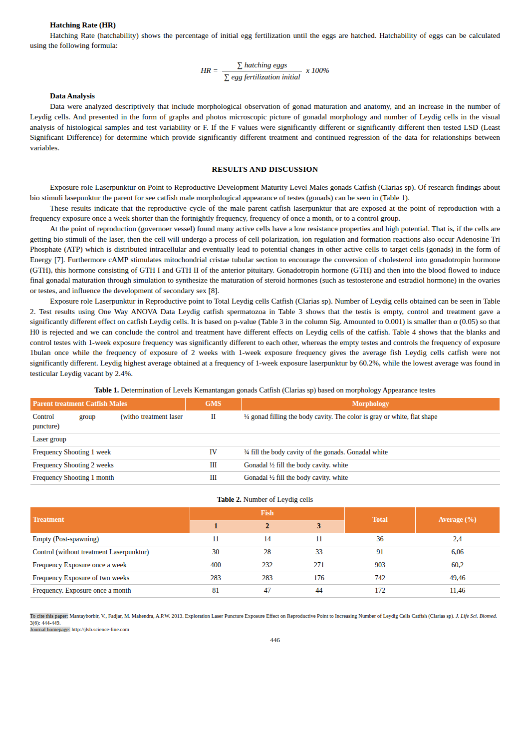Hatching Rate (HR)
Hatching Rate (hatchability) shows the percentage of initial egg fertilization until the eggs are hatched. Hatchability of eggs can be calculated using the following formula:
HR = ∑ hatching eggs ∑ egg fertilization initial x 100%
Data Analysis
Data were analyzed descriptively that include morphological observation of gonad maturation and anatomy, and an increase in the number of Leydig cells. And presented in the form of graphs and photos microscopic picture of gonadal morphology and number of Leydig cells in the visual analysis of histological samples and test variability or F. If the F values were significantly different or significantly different then tested LSD (Least Significant Difference) for determine which provide significantly different treatment and continued regression of the data for relationships between variables.
RESULTS AND DISCUSSION
Exposure role Laserpunktur on Point to Reproductive Development Maturity Level Males gonads Catfish (Clarias sp). Of research findings about bio stimuli lasepunktur the parent for see catfish male morphological appearance of testes (gonads) can be seen in (Table 1).
These results indicate that the reproductive cycle of the male parent catfish laserpunktur that are exposed at the point of reproduction with a frequency exposure once a week shorter than the fortnightly frequency, frequency of once a month, or to a control group.
At the point of reproduction (governoer vessel) found many active cells have a low resistance properties and high potential. That is, if the cells are getting bio stimuli of the laser, then the cell will undergo a process of cell polarization, ion regulation and formation reactions also occur Adenosine Tri Phosphate (ATP) which is distributed intracellular and eventually lead to potential changes in other active cells to target cells (gonads) in the form of Energy [7]. Furthermore cAMP stimulates mitochondrial cristae tubular section to encourage the conversion of cholesterol into gonadotropin hormone (GTH), this hormone consisting of GTH I and GTH II of the anterior pituitary. Gonadotropin hormone (GTH) and then into the blood flowed to induce final gonadal maturation through simulation to synthesize the maturation of steroid hormones (such as testosterone and estradiol hormone) in the ovaries or testes, and influence the development of secondary sex [8].
Exposure role Laserpunktur in Reproductive point to Total Leydig cells Catfish (Clarias sp). Number of Leydig cells obtained can be seen in Table 2. Test results using One Way ANOVA Data Leydig catfish spermatozoa in Table 3 shows that the testis is empty, control and treatment gave a significantly different effect on catfish Leydig cells. It is based on p-value (Table 3 in the column Sig. Amounted to 0.001) is smaller than α (0.05) so that H0 is rejected and we can conclude the control and treatment have different effects on Leydig cells of the catfish. Table 4 shows that the blanks and control testes with 1-week exposure frequency was significantly different to each other, whereas the empty testes and controls the frequency of exposure 1bulan once while the frequency of exposure of 2 weeks with 1-week exposure frequency gives the average fish Leydig cells catfish were not significantly different. Leydig highest average obtained at a frequency of 1-week exposure laserpunktur by 60.2%, while the lowest average was found in testicular Leydig vacant by 2.4%.
Table 1. Determination of Levels Kemantangan gonads Catfish (Clarias sp) based on morphology Appearance testes
| Parent treatment Catfish Males | GMS | Morphology |
| --- | --- | --- |
| Control group (witho treatment laser puncture) | II | ¼ gonad filling the body cavity. The color is gray or white, flat shape |
| Laser group | | |
| Frequency Shooting 1 week | IV | ¾ fill the body cavity of the gonads. Gonadal white |
| Frequency Shooting 2 weeks | III | Gonadal ½ fill the body cavity. white |
| Frequency Shooting 1 month | III | Gonadal ½ fill the body cavity. white |
Table 2. Number of Leydig cells
| Treatment | Fish | Total | Average (%) |
| --- | --- | --- | --- |
| 1 | 2 | 3 |
| Empty (Post-spawning) | 11 | 14 | 11 | 36 | 2,4 |
| Control (without treatment Laserpunktur) | 30 | 28 | 33 | 91 | 6,06 |
| Frequency Exposure once a week | 400 | 232 | 271 | 903 | 60,2 |
| Frequency Exposure of two weeks | 283 | 283 | 176 | 742 | 49,46 |
| Frequency. Exposure once a month | 81 | 47 | 44 | 172 | 11,46 |
To cite this paper: Mantayborbir, V., Fadjar, M. Mahendra, A.P.W. 2013. Exploration Laser Puncture Exposure Effect on Reproductive Point to Increasing Number of Leydig Cells Catfish (Clarias sp). J. Life Sci. Biomed. 3(6): 444-449.
Journal homepage: http://jlsb.science-line.com
446